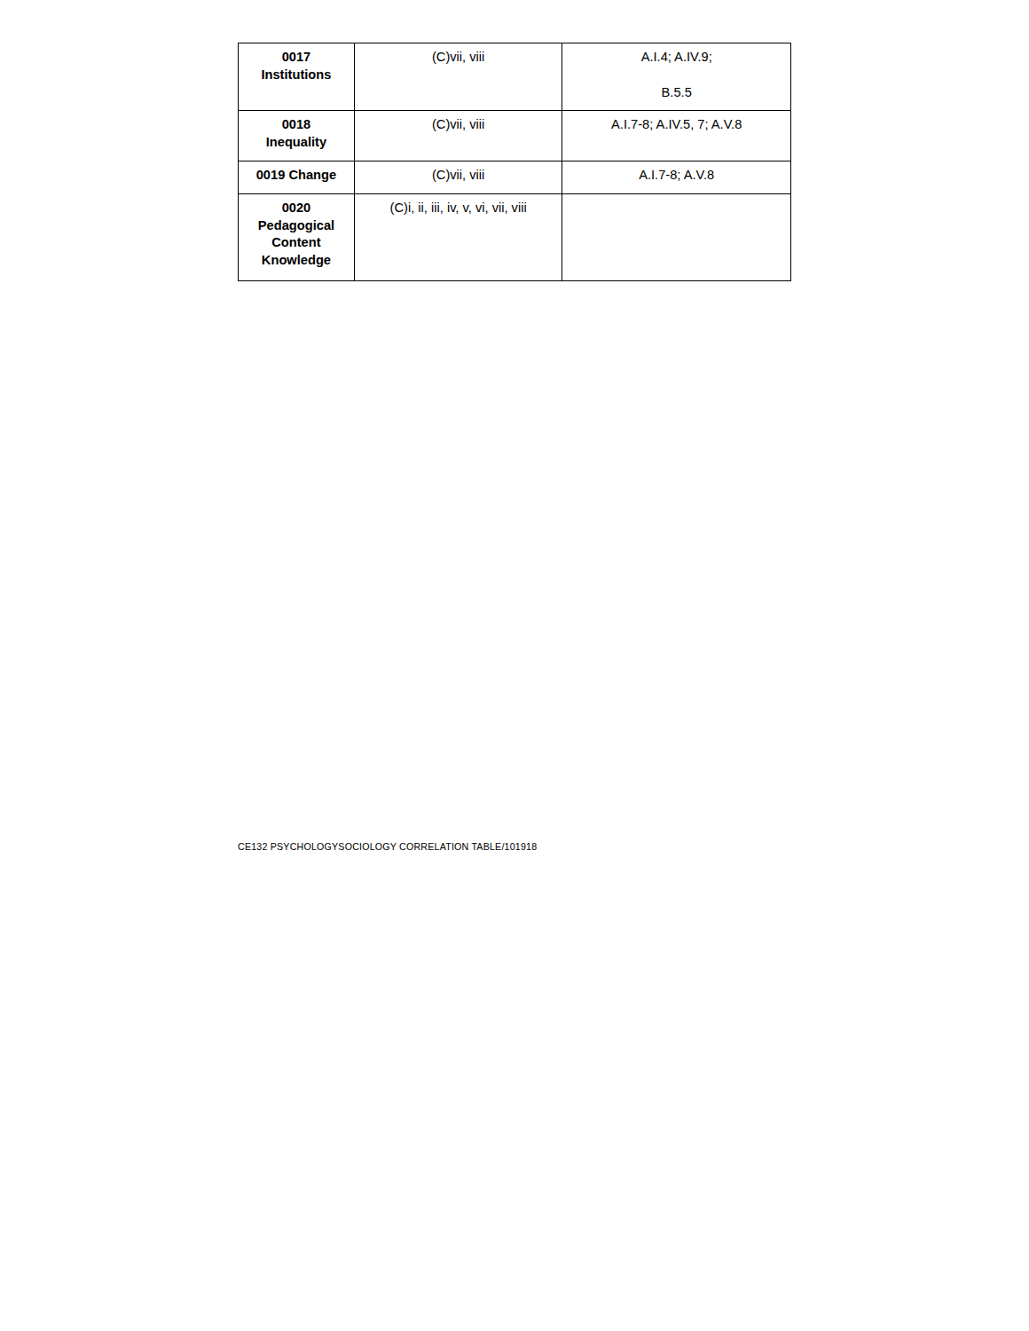| 0017 Institutions | (C)vii, viii | A.I.4; A.IV.9; B.5.5 |
| 0018 Inequality | (C)vii, viii | A.I.7-8; A.IV.5, 7; A.V.8 |
| 0019 Change | (C)vii, viii | A.I.7-8; A.V.8 |
| 0020 Pedagogical Content Knowledge | (C)i, ii, iii, iv, v, vi, vii, viii | |
CE132 PSYCHOLOGYSOCIOLOGY CORRELATION TABLE/101918